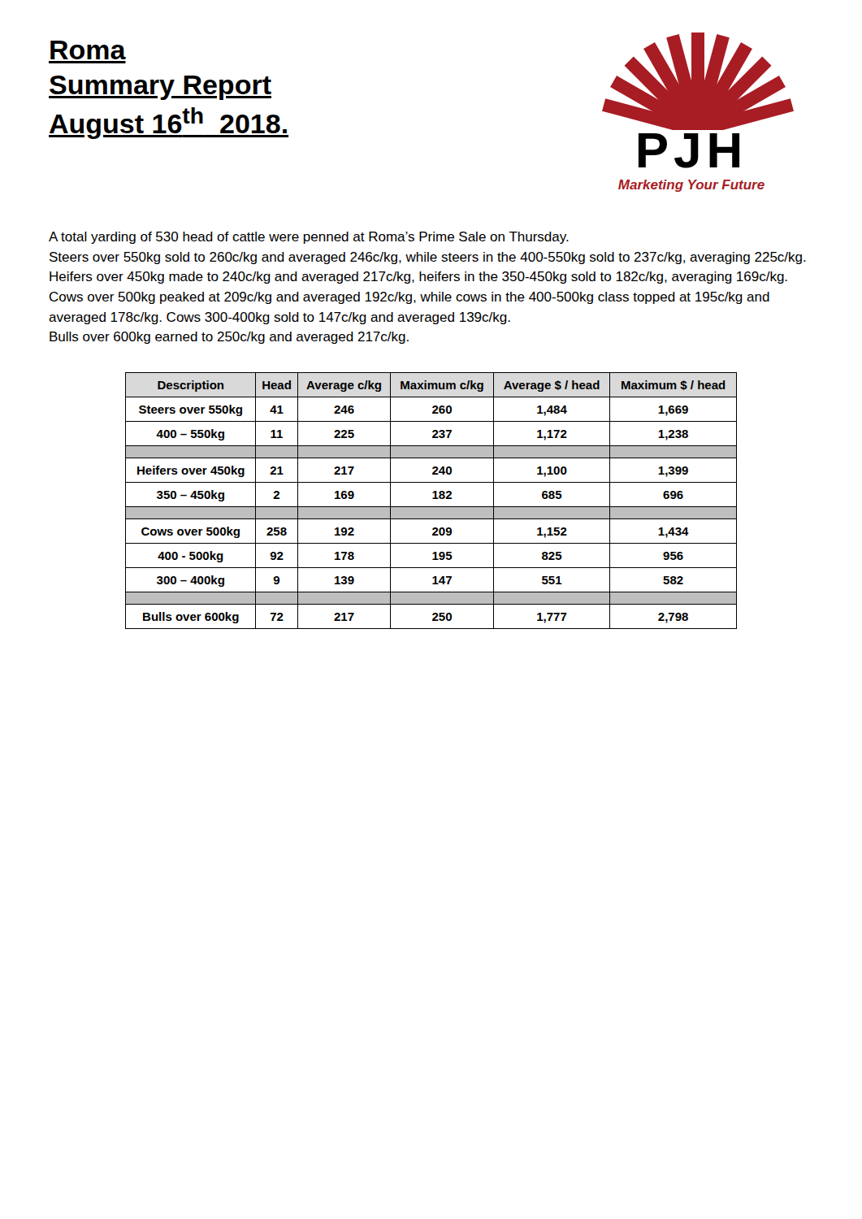Roma
Summary Report
August 16th 2018.
PJH
Marketing Your Future
A total yarding of 530 head of cattle were penned at Roma’s Prime Sale on Thursday.
Steers over 550kg sold to 260c/kg and averaged 246c/kg, while steers in the 400-550kg sold to 237c/kg, averaging 225c/kg.
Heifers over 450kg made to 240c/kg and averaged 217c/kg, heifers in the 350-450kg sold to 182c/kg, averaging 169c/kg.
Cows over 500kg peaked at 209c/kg and averaged 192c/kg, while cows in the 400-500kg class topped at 195c/kg and averaged 178c/kg. Cows 300-400kg sold to 147c/kg and averaged 139c/kg.
Bulls over 600kg earned to 250c/kg and averaged 217c/kg.
| Description | Head | Average c/kg | Maximum c/kg | Average $ / head | Maximum $ / head |
| --- | --- | --- | --- | --- | --- |
| Steers over 550kg | 41 | 246 | 260 | 1,484 | 1,669 |
| 400 – 550kg | 11 | 225 | 237 | 1,172 | 1,238 |
| Heifers over 450kg | 21 | 217 | 240 | 1,100 | 1,399 |
| 350 – 450kg | 2 | 169 | 182 | 685 | 696 |
| Cows over 500kg | 258 | 192 | 209 | 1,152 | 1,434 |
| 400 - 500kg | 92 | 178 | 195 | 825 | 956 |
| 300 – 400kg | 9 | 139 | 147 | 551 | 582 |
| Bulls over 600kg | 72 | 217 | 250 | 1,777 | 2,798 |